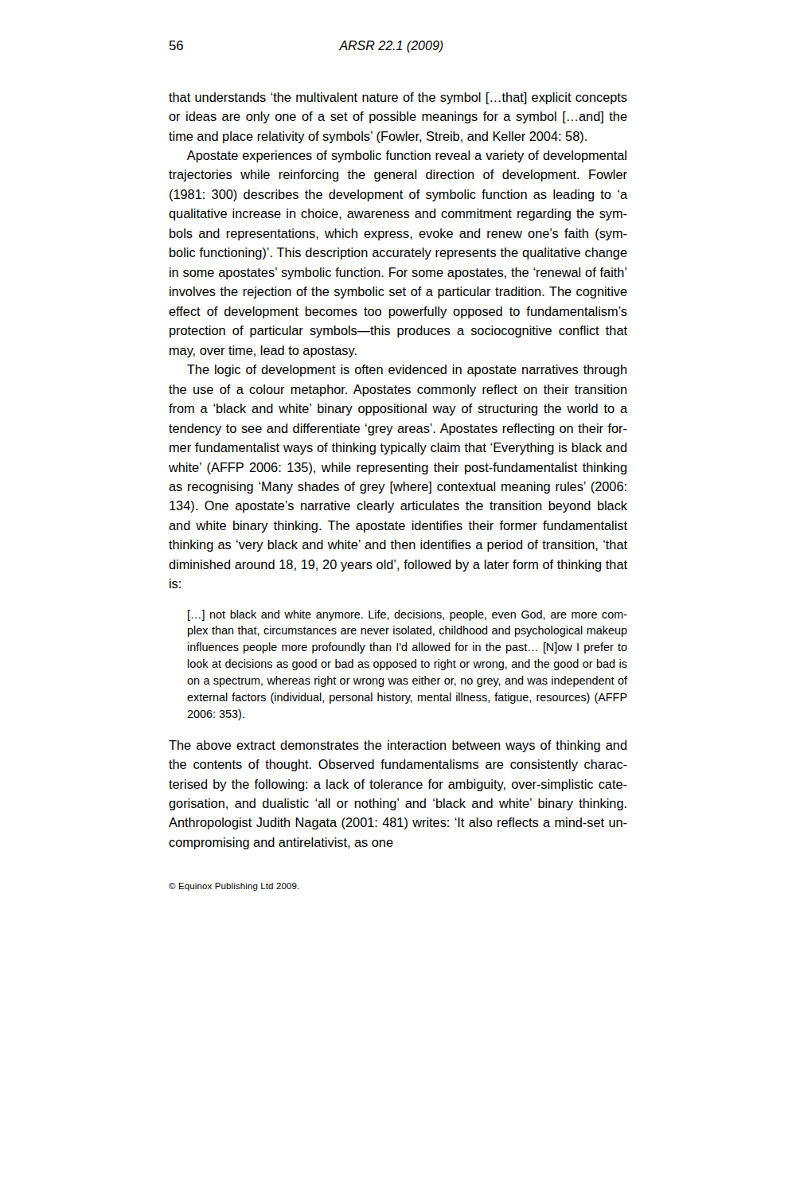56 ARSR 22.1 (2009)
that understands ‘the multivalent nature of the symbol […that] explicit concepts or ideas are only one of a set of possible meanings for a symbol […and] the time and place relativity of symbols’ (Fowler, Streib, and Keller 2004: 58).
Apostate experiences of symbolic function reveal a variety of developmental trajectories while reinforcing the general direction of development. Fowler (1981: 300) describes the development of symbolic function as leading to ‘a qualitative increase in choice, awareness and commitment regarding the symbols and representations, which express, evoke and renew one’s faith (symbolic functioning)’. This description accurately represents the qualitative change in some apostates’ symbolic function. For some apostates, the ‘renewal of faith’ involves the rejection of the symbolic set of a particular tradition. The cognitive effect of development becomes too powerfully opposed to fundamentalism’s protection of particular symbols—this produces a sociocognitive conflict that may, over time, lead to apostasy.
The logic of development is often evidenced in apostate narratives through the use of a colour metaphor. Apostates commonly reflect on their transition from a ‘black and white’ binary oppositional way of structuring the world to a tendency to see and differentiate ‘grey areas’. Apostates reflecting on their former fundamentalist ways of thinking typically claim that ‘Everything is black and white’ (AFFP 2006: 135), while representing their post-fundamentalist thinking as recognising ‘Many shades of grey [where] contextual meaning rules’ (2006: 134). One apostate’s narrative clearly articulates the transition beyond black and white binary thinking. The apostate identifies their former fundamentalist thinking as ‘very black and white’ and then identifies a period of transition, ‘that diminished around 18, 19, 20 years old’, followed by a later form of thinking that is:
[…] not black and white anymore. Life, decisions, people, even God, are more complex than that, circumstances are never isolated, childhood and psychological makeup influences people more profoundly than I'd allowed for in the past… [N]ow I prefer to look at decisions as good or bad as opposed to right or wrong, and the good or bad is on a spectrum, whereas right or wrong was either or, no grey, and was independent of external factors (individual, personal history, mental illness, fatigue, resources) (AFFP 2006: 353).
The above extract demonstrates the interaction between ways of thinking and the contents of thought. Observed fundamentalisms are consistently characterised by the following: a lack of tolerance for ambiguity, over-simplistic categorisation, and dualistic ‘all or nothing’ and ‘black and white’ binary thinking. Anthropologist Judith Nagata (2001: 481) writes: ‘It also reflects a mind-set uncompromising and antirelativist, as one
© Equinox Publishing Ltd 2009.